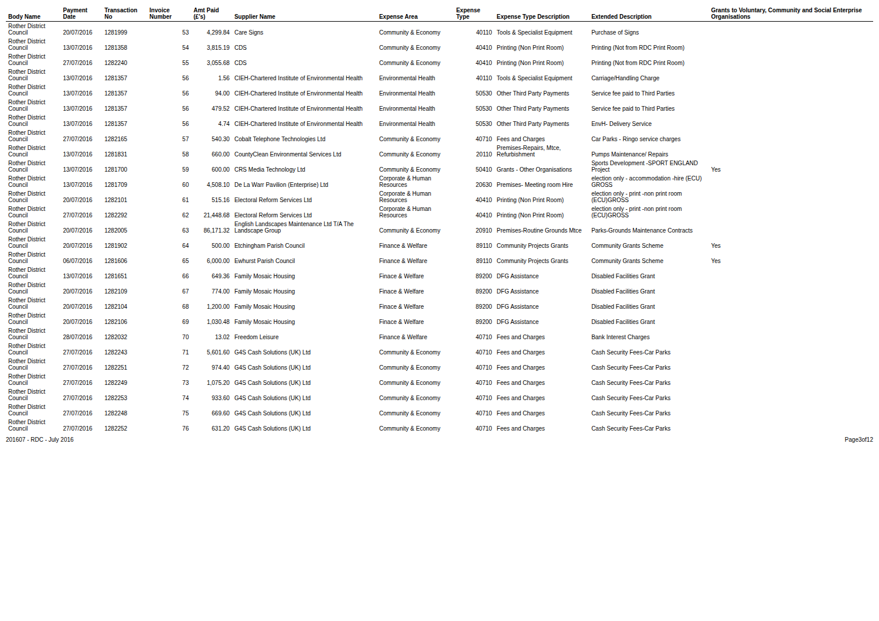| Body Name | Payment Date | Transaction No | Invoice Number | Amt Paid (£'s) | Supplier Name | Expense Area | Expense Type | Expense Type Description | Extended Description | Grants to Voluntary, Community and Social Enterprise Organisations |
| --- | --- | --- | --- | --- | --- | --- | --- | --- | --- | --- |
| Rother District Council | 20/07/2016 | 1281999 | 53 | 4,299.84 | Care Signs | Community & Economy | 40110 | Tools & Specialist Equipment | Purchase of Signs | |
| Rother District Council | 13/07/2016 | 1281358 | 54 | 3,815.19 | CDS | Community & Economy | 40410 | Printing (Non Print Room) | Printing (Not from RDC Print Room) | |
| Rother District Council | 27/07/2016 | 1282240 | 55 | 3,055.68 | CDS | Community & Economy | 40410 | Printing (Non Print Room) | Printing (Not from RDC Print Room) | |
| Rother District Council | 13/07/2016 | 1281357 | 56 | 1.56 | CIEH-Chartered Institute of Environmental Health | Environmental Health | 40110 | Tools & Specialist Equipment | Carriage/Handling Charge | |
| Rother District Council | 13/07/2016 | 1281357 | 56 | 94.00 | CIEH-Chartered Institute of Environmental Health | Environmental Health | 50530 | Other Third Party Payments | Service fee paid to Third Parties | |
| Rother District Council | 13/07/2016 | 1281357 | 56 | 479.52 | CIEH-Chartered Institute of Environmental Health | Environmental Health | 50530 | Other Third Party Payments | Service fee paid to Third Parties | |
| Rother District Council | 13/07/2016 | 1281357 | 56 | 4.74 | CIEH-Chartered Institute of Environmental Health | Environmental Health | 50530 | Other Third Party Payments | EnvH- Delivery Service | |
| Rother District Council | 27/07/2016 | 1282165 | 57 | 540.30 | Cobalt Telephone Technologies Ltd | Community & Economy | 40710 | Fees and Charges | Car Parks - Ringo service charges | |
| Rother District Council | 13/07/2016 | 1281831 | 58 | 660.00 | CountyClean Environmental Services Ltd | Community & Economy | 20110 | Premises-Repairs, Mtce, Refurbishment | Pumps Maintenance/ Repairs | |
| Rother District Council | 13/07/2016 | 1281700 | 59 | 600.00 | CRS Media Technology Ltd | Community & Economy | 50410 | Grants - Other Organisations | Sports Development -SPORT ENGLAND Project | Yes |
| Rother District Council | 13/07/2016 | 1281709 | 60 | 4,508.10 | De La Warr Pavilion (Enterprise) Ltd | Corporate & Human Resources | 20630 | Premises- Meeting room Hire | election only - accommodation -hire (ECU) GROSS | |
| Rother District Council | 20/07/2016 | 1282101 | 61 | 515.16 | Electoral Reform Services Ltd | Corporate & Human Resources | 40410 | Printing (Non Print Room) | election only - print -non print room (ECU)GROSS | |
| Rother District Council | 27/07/2016 | 1282292 | 62 | 21,448.68 | Electoral Reform Services Ltd | Corporate & Human Resources | 40410 | Printing (Non Print Room) | election only - print -non print room (ECU)GROSS | |
| Rother District Council | 20/07/2016 | 1282005 | 63 | 86,171.32 | English Landscapes Maintenance Ltd T/A The Landscape Group | Community & Economy | 20910 | Premises-Routine Grounds Mtce | Parks-Grounds Maintenance Contracts | |
| Rother District Council | 20/07/2016 | 1281902 | 64 | 500.00 | Etchingham Parish Council | Finance & Welfare | 89110 | Community Projects Grants | Community Grants Scheme | Yes |
| Rother District Council | 06/07/2016 | 1281606 | 65 | 6,000.00 | Ewhurst Parish Council | Finance & Welfare | 89110 | Community Projects Grants | Community Grants Scheme | Yes |
| Rother District Council | 13/07/2016 | 1281651 | 66 | 649.36 | Family Mosaic Housing | Finace & Welfare | 89200 | DFG Assistance | Disabled Facilities Grant | |
| Rother District Council | 20/07/2016 | 1282109 | 67 | 774.00 | Family Mosaic Housing | Finace & Welfare | 89200 | DFG Assistance | Disabled Facilities Grant | |
| Rother District Council | 20/07/2016 | 1282104 | 68 | 1,200.00 | Family Mosaic Housing | Finace & Welfare | 89200 | DFG Assistance | Disabled Facilities Grant | |
| Rother District Council | 20/07/2016 | 1282106 | 69 | 1,030.48 | Family Mosaic Housing | Finace & Welfare | 89200 | DFG Assistance | Disabled Facilities Grant | |
| Rother District Council | 28/07/2016 | 1282032 | 70 | 13.02 | Freedom Leisure | Finance & Welfare | 40710 | Fees and Charges | Bank Interest Charges | |
| Rother District Council | 27/07/2016 | 1282243 | 71 | 5,601.60 | G4S Cash Solutions (UK) Ltd | Community & Economy | 40710 | Fees and Charges | Cash Security Fees-Car Parks | |
| Rother District Council | 27/07/2016 | 1282251 | 72 | 974.40 | G4S Cash Solutions (UK) Ltd | Community & Economy | 40710 | Fees and Charges | Cash Security Fees-Car Parks | |
| Rother District Council | 27/07/2016 | 1282249 | 73 | 1,075.20 | G4S Cash Solutions (UK) Ltd | Community & Economy | 40710 | Fees and Charges | Cash Security Fees-Car Parks | |
| Rother District Council | 27/07/2016 | 1282253 | 74 | 933.60 | G4S Cash Solutions (UK) Ltd | Community & Economy | 40710 | Fees and Charges | Cash Security Fees-Car Parks | |
| Rother District Council | 27/07/2016 | 1282248 | 75 | 669.60 | G4S Cash Solutions (UK) Ltd | Community & Economy | 40710 | Fees and Charges | Cash Security Fees-Car Parks | |
| Rother District Council | 27/07/2016 | 1282252 | 76 | 631.20 | G4S Cash Solutions (UK) Ltd | Community & Economy | 40710 | Fees and Charges | Cash Security Fees-Car Parks | |
201607 - RDC - July 2016
Page3of12